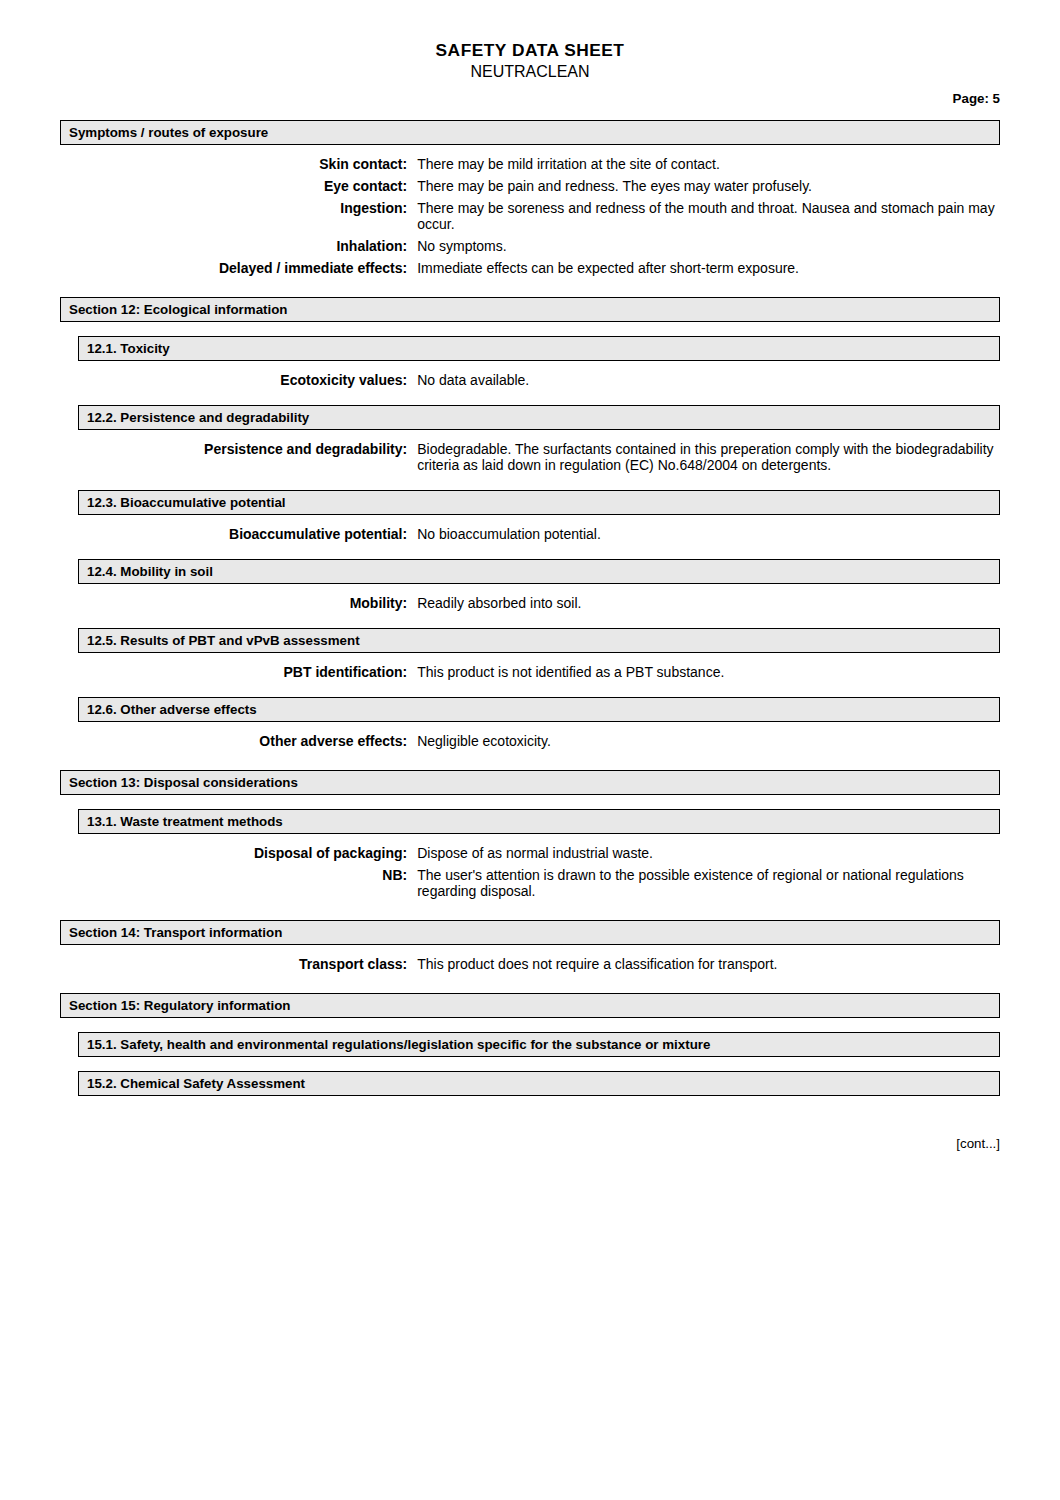SAFETY DATA SHEET
NEUTRACLEAN
Page: 5
Symptoms / routes of exposure
| Skin contact: | There may be mild irritation at the site of contact. |
| Eye contact: | There may be pain and redness. The eyes may water profusely. |
| Ingestion: | There may be soreness and redness of the mouth and throat. Nausea and stomach pain may occur. |
| Inhalation: | No symptoms. |
| Delayed / immediate effects: | Immediate effects can be expected after short-term exposure. |
Section 12: Ecological information
12.1. Toxicity
| Ecotoxicity values: | No data available. |
12.2. Persistence and degradability
| Persistence and degradability: | Biodegradable. The surfactants contained in this preperation comply with the biodegradability criteria as laid down in regulation (EC) No.648/2004 on detergents. |
12.3. Bioaccumulative potential
| Bioaccumulative potential: | No bioaccumulation potential. |
12.4. Mobility in soil
| Mobility: | Readily absorbed into soil. |
12.5. Results of PBT and vPvB assessment
| PBT identification: | This product is not identified as a PBT substance. |
12.6. Other adverse effects
| Other adverse effects: | Negligible ecotoxicity. |
Section 13: Disposal considerations
13.1. Waste treatment methods
| Disposal of packaging: | Dispose of as normal industrial waste. |
| NB: | The user's attention is drawn to the possible existence of regional or national regulations regarding disposal. |
Section 14: Transport information
| Transport class: | This product does not require a classification for transport. |
Section 15: Regulatory information
15.1. Safety, health and environmental regulations/legislation specific for the substance or mixture
15.2. Chemical Safety Assessment
[cont...]